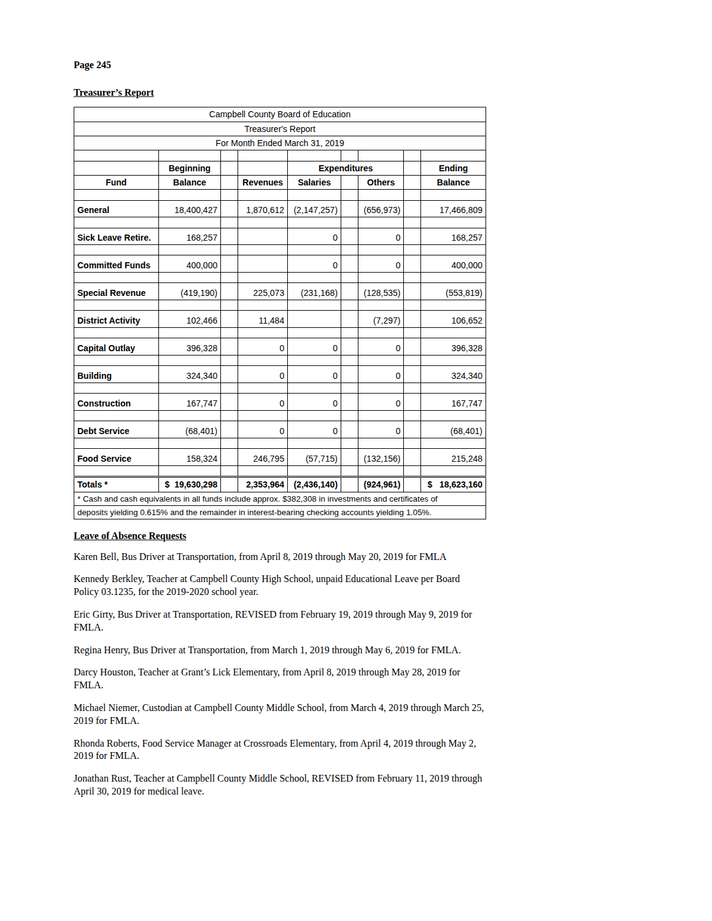Page 245
Treasurer’s Report
| Campbell County Board of Education |
| Treasurer's Report |
| For Month Ended March 31, 2019 |
| | Beginning | | | Expenditures | | Ending |
| Fund | Balance | | Revenues | Salaries | | Others | | Balance |
| General | 18,400,427 | | 1,870,612 | (2,147,257) | | (656,973) | | 17,466,809 |
| Sick Leave Retire. | 168,257 | | | 0 | | 0 | | 168,257 |
| Committed Funds | 400,000 | | | 0 | | 0 | | 400,000 |
| Special Revenue | (419,190) | | 225,073 | (231,168) | | (128,535) | | (553,819) |
| District Activity | 102,466 | | 11,484 | | | (7,297) | | 106,652 |
| Capital Outlay | 396,328 | | 0 | 0 | | 0 | | 396,328 |
| Building | 324,340 | | 0 | 0 | | 0 | | 324,340 |
| Construction | 167,747 | | 0 | 0 | | 0 | | 167,747 |
| Debt Service | (68,401) | | 0 | 0 | | 0 | | (68,401) |
| Food Service | 158,324 | | 246,795 | (57,715) | | (132,156) | | 215,248 |
| Totals * | $ 19,630,298 | | 2,353,964 | (2,436,140) | | (924,961) | | $ 18,623,160 |
| * Cash and cash equivalents in all funds include approx. $382,308 in investments and certificates of |
| deposits yielding 0.615% and the remainder in interest-bearing checking accounts yielding 1.05%. |
Leave of Absence Requests
Karen Bell, Bus Driver at Transportation, from April 8, 2019 through May 20, 2019 for FMLA
Kennedy Berkley, Teacher at Campbell County High School, unpaid Educational Leave per Board Policy 03.1235, for the 2019-2020 school year.
Eric Girty, Bus Driver at Transportation, REVISED from February 19, 2019 through May 9, 2019 for FMLA.
Regina Henry, Bus Driver at Transportation, from March 1, 2019 through May 6, 2019 for FMLA.
Darcy Houston, Teacher at Grant’s Lick Elementary, from April 8, 2019 through May 28, 2019 for FMLA.
Michael Niemer, Custodian at Campbell County Middle School, from March 4, 2019 through March 25, 2019 for FMLA.
Rhonda Roberts, Food Service Manager at Crossroads Elementary, from April 4, 2019 through May 2, 2019 for FMLA.
Jonathan Rust, Teacher at Campbell County Middle School, REVISED from February 11, 2019 through April 30, 2019 for medical leave.